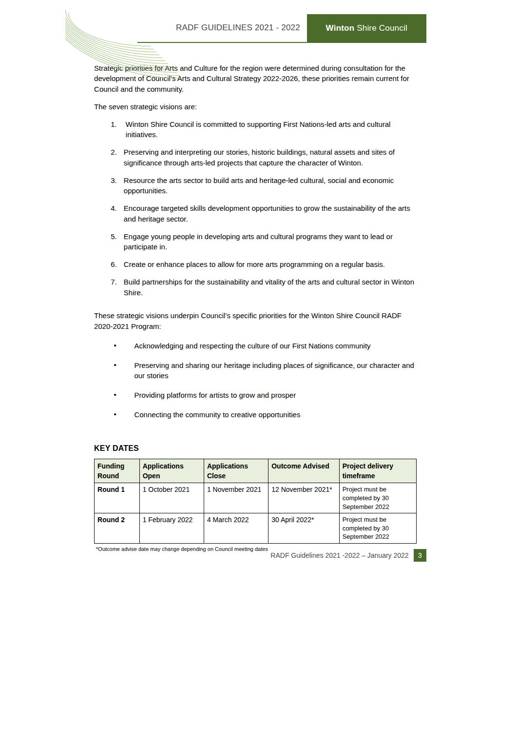RADF GUIDELINES 2021 - 2022
Winton Shire Council
Strategic priorities for Arts and Culture for the region were determined during consultation for the development of Council’s Arts and Cultural Strategy 2022-2026, these priorities remain current for Council and the community.
The seven strategic visions are:
Winton Shire Council is committed to supporting First Nations-led arts and cultural initiatives.
Preserving and interpreting our stories, historic buildings, natural assets and sites of significance through arts-led projects that capture the character of Winton.
Resource the arts sector to build arts and heritage-led cultural, social and economic opportunities.
Encourage targeted skills development opportunities to grow the sustainability of the arts and heritage sector.
Engage young people in developing arts and cultural programs they want to lead or participate in.
Create or enhance places to allow for more arts programming on a regular basis.
Build partnerships for the sustainability and vitality of the arts and cultural sector in Winton Shire.
These strategic visions underpin Council’s specific priorities for the Winton Shire Council RADF 2020-2021 Program:
Acknowledging and respecting the culture of our First Nations community
Preserving and sharing our heritage including places of significance, our character and our stories
Providing platforms for artists to grow and prosper
Connecting the community to creative opportunities
KEY DATES
| Funding Round | Applications Open | Applications Close | Outcome Advised | Project delivery timeframe |
| --- | --- | --- | --- | --- |
| Round 1 | 1 October 2021 | 1 November 2021 | 12 November 2021* | Project must be completed by 30 September 2022 |
| Round 2 | 1 February 2022 | 4 March 2022 | 30 April 2022* | Project must be completed by 30 September 2022 |
*Outcome advise date may change depending on Council meeting dates
RADF Guidelines 2021 -2022 – January 2022 3